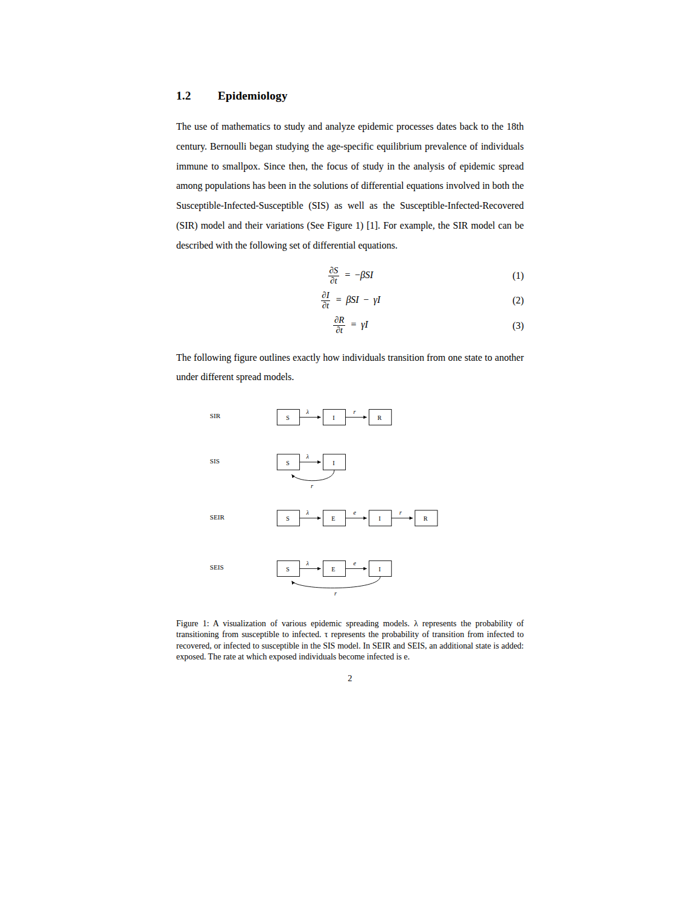1.2 Epidemiology
The use of mathematics to study and analyze epidemic processes dates back to the 18th century. Bernoulli began studying the age-specific equilibrium prevalence of individuals immune to smallpox. Since then, the focus of study in the analysis of epidemic spread among populations has been in the solutions of differential equations involved in both the Susceptible-Infected-Susceptible (SIS) as well as the Susceptible-Infected-Recovered (SIR) model and their variations (See Figure 1) [1]. For example, the SIR model can be described with the following set of differential equations.
∂S∂t = −βSI (1)
∂I∂t = βSI − γI (2)
∂R∂t = γI (3)
The following figure outlines exactly how individuals transition from one state to another under different spread models.
SIR S λ I r R SIS S λ I r SEIR S λ E e I r R SEIS S λ E e I r
Figure 1: A visualization of various epidemic spreading models. λ represents the probability of transitioning from susceptible to infected. τ represents the probability of transition from infected to recovered, or infected to susceptible in the SIS model. In SEIR and SEIS, an additional state is added: exposed. The rate at which exposed individuals become infected is e.
2